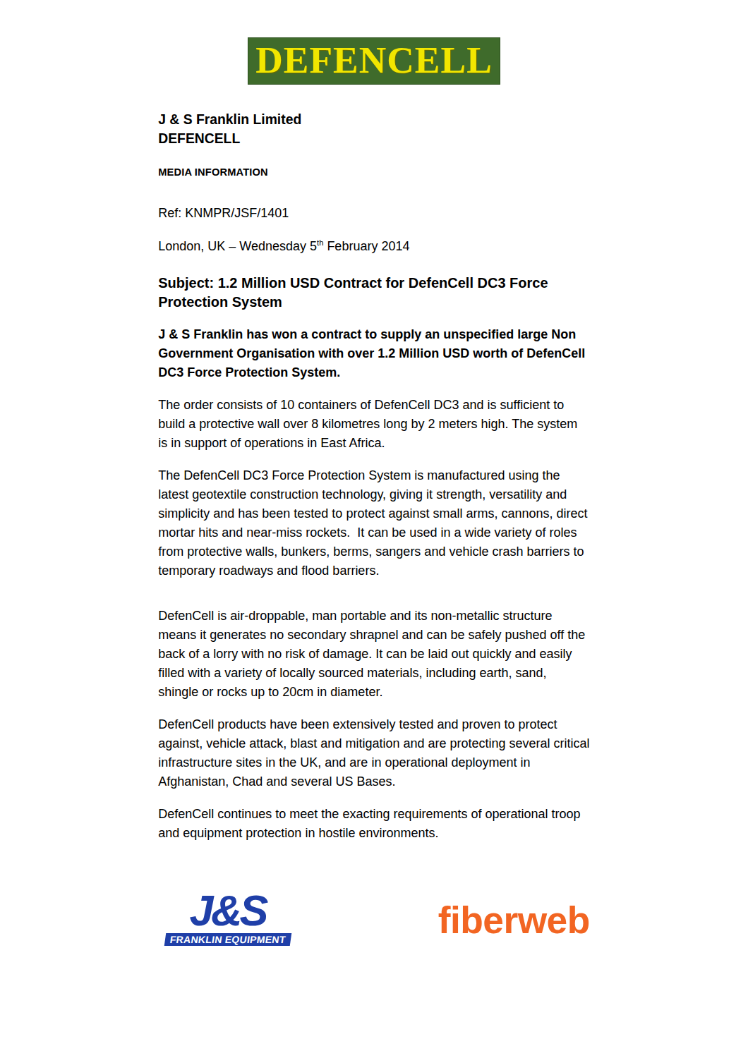DEFENCELL
J & S Franklin Limited DEFENCELL
MEDIA INFORMATION
Ref: KNMPR/JSF/1401
London, UK – Wednesday 5th February 2014
Subject: 1.2 Million USD Contract for DefenCell DC3 Force Protection System
J & S Franklin has won a contract to supply an unspecified large Non Government Organisation with over 1.2 Million USD worth of DefenCell DC3 Force Protection System.
The order consists of 10 containers of DefenCell DC3 and is sufficient to build a protective wall over 8 kilometres long by 2 meters high. The system is in support of operations in East Africa.
The DefenCell DC3 Force Protection System is manufactured using the latest geotextile construction technology, giving it strength, versatility and simplicity and has been tested to protect against small arms, cannons, direct mortar hits and near-miss rockets. It can be used in a wide variety of roles from protective walls, bunkers, berms, sangers and vehicle crash barriers to temporary roadways and flood barriers.
DefenCell is air-droppable, man portable and its non-metallic structure means it generates no secondary shrapnel and can be safely pushed off the back of a lorry with no risk of damage. It can be laid out quickly and easily filled with a variety of locally sourced materials, including earth, sand, shingle or rocks up to 20cm in diameter.
DefenCell products have been extensively tested and proven to protect against, vehicle attack, blast and mitigation and are protecting several critical infrastructure sites in the UK, and are in operational deployment in Afghanistan, Chad and several US Bases.
DefenCell continues to meet the exacting requirements of operational troop and equipment protection in hostile environments.
J&S FRANKLIN EQUIPMENT
fiberweb